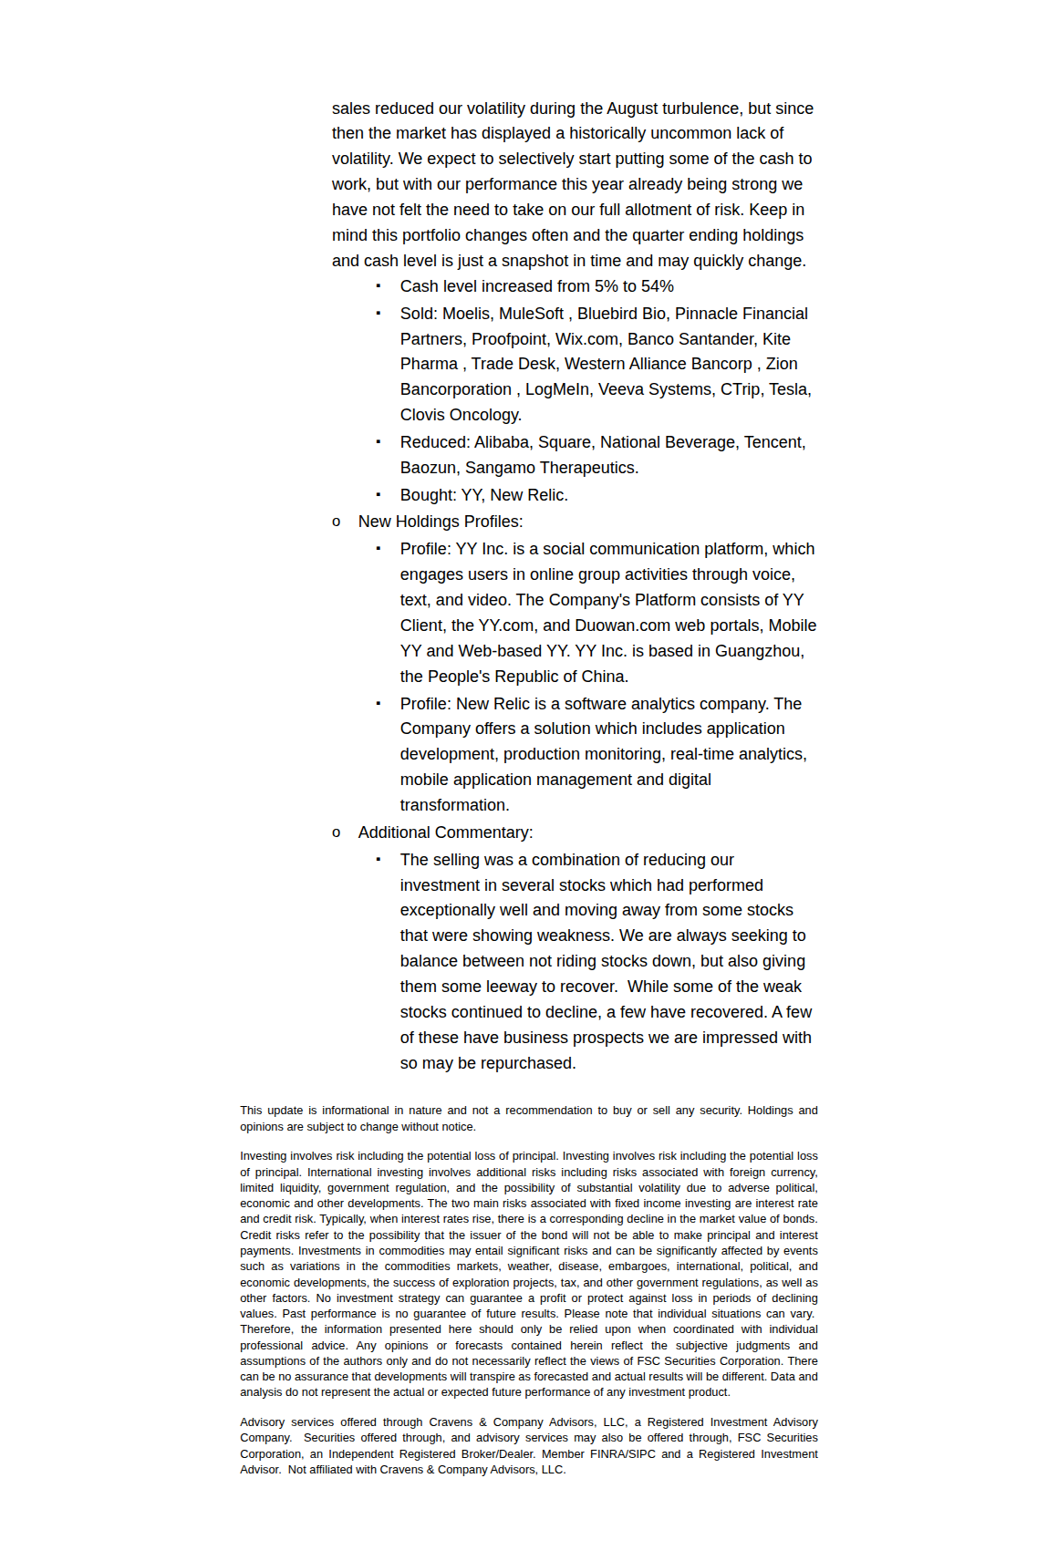sales reduced our volatility during the August turbulence, but since then the market has displayed a historically uncommon lack of volatility. We expect to selectively start putting some of the cash to work, but with our performance this year already being strong we have not felt the need to take on our full allotment of risk. Keep in mind this portfolio changes often and the quarter ending holdings and cash level is just a snapshot in time and may quickly change.
Cash level increased from 5% to 54%
Sold: Moelis, MuleSoft , Bluebird Bio, Pinnacle Financial Partners, Proofpoint, Wix.com, Banco Santander, Kite Pharma , Trade Desk, Western Alliance Bancorp , Zion Bancorporation , LogMeIn, Veeva Systems, CTrip, Tesla, Clovis Oncology.
Reduced: Alibaba, Square, National Beverage, Tencent, Baozun, Sangamo Therapeutics.
Bought: YY, New Relic.
New Holdings Profiles:
Profile: YY Inc. is a social communication platform, which engages users in online group activities through voice, text, and video. The Company's Platform consists of YY Client, the YY.com, and Duowan.com web portals, Mobile YY and Web-based YY. YY Inc. is based in Guangzhou, the People's Republic of China.
Profile: New Relic is a software analytics company. The Company offers a solution which includes application development, production monitoring, real-time analytics, mobile application management and digital transformation.
Additional Commentary:
The selling was a combination of reducing our investment in several stocks which had performed exceptionally well and moving away from some stocks that were showing weakness. We are always seeking to balance between not riding stocks down, but also giving them some leeway to recover. While some of the weak stocks continued to decline, a few have recovered. A few of these have business prospects we are impressed with so may be repurchased.
This update is informational in nature and not a recommendation to buy or sell any security. Holdings and opinions are subject to change without notice.
Investing involves risk including the potential loss of principal. Investing involves risk including the potential loss of principal. International investing involves additional risks including risks associated with foreign currency, limited liquidity, government regulation, and the possibility of substantial volatility due to adverse political, economic and other developments. The two main risks associated with fixed income investing are interest rate and credit risk. Typically, when interest rates rise, there is a corresponding decline in the market value of bonds. Credit risks refer to the possibility that the issuer of the bond will not be able to make principal and interest payments. Investments in commodities may entail significant risks and can be significantly affected by events such as variations in the commodities markets, weather, disease, embargoes, international, political, and economic developments, the success of exploration projects, tax, and other government regulations, as well as other factors. No investment strategy can guarantee a profit or protect against loss in periods of declining values. Past performance is no guarantee of future results. Please note that individual situations can vary. Therefore, the information presented here should only be relied upon when coordinated with individual professional advice. Any opinions or forecasts contained herein reflect the subjective judgments and assumptions of the authors only and do not necessarily reflect the views of FSC Securities Corporation. There can be no assurance that developments will transpire as forecasted and actual results will be different. Data and analysis do not represent the actual or expected future performance of any investment product.
Advisory services offered through Cravens & Company Advisors, LLC, a Registered Investment Advisory Company. Securities offered through, and advisory services may also be offered through, FSC Securities Corporation, an Independent Registered Broker/Dealer. Member FINRA/SIPC and a Registered Investment Advisor. Not affiliated with Cravens & Company Advisors, LLC.